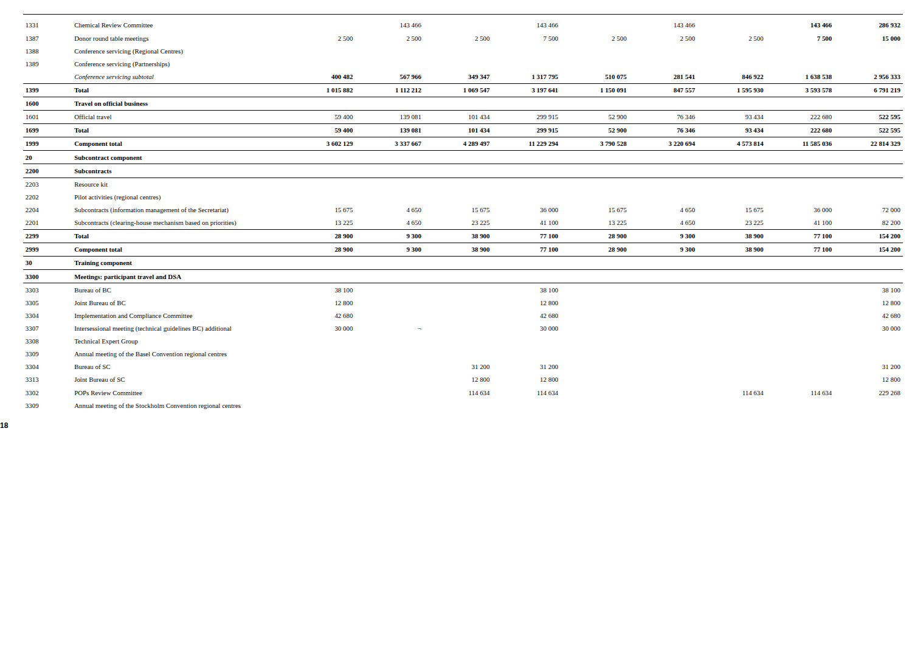| 1331 | Chemical Review Committee | | 143 466 | | 143 466 | | 143 466 | | 143 466 | 286 932 |
| 1387 | Donor round table meetings | 2 500 | 2 500 | 2 500 | 7 500 | 2 500 | 2 500 | 2 500 | 7 500 | 15 000 |
| 1388 | Conference servicing (Regional Centres) | | | | | | | | | |
| 1389 | Conference servicing (Partnerships) | | | | | | | | | |
| | Conference servicing subtotal | 400 482 | 567 966 | 349 347 | 1 317 795 | 510 075 | 281 541 | 846 922 | 1 638 538 | 2 956 333 |
| 1399 | Total | 1 015 882 | 1 112 212 | 1 069 547 | 3 197 641 | 1 150 091 | 847 557 | 1 595 930 | 3 593 578 | 6 791 219 |
| 1600 | Travel on official business | | | | | | | | | |
| 1601 | Official travel | 59 400 | 139 081 | 101 434 | 299 915 | 52 900 | 76 346 | 93 434 | 222 680 | 522 595 |
| 1699 | Total | 59 400 | 139 081 | 101 434 | 299 915 | 52 900 | 76 346 | 93 434 | 222 680 | 522 595 |
| 1999 | Component total | 3 602 129 | 3 337 667 | 4 289 497 | 11 229 294 | 3 790 528 | 3 220 694 | 4 573 814 | 11 585 036 | 22 814 329 |
| 20 | Subcontract component | | | | | | | | | |
| 2200 | Subcontracts | | | | | | | | | |
| 2203 | Resource kit | | | | | | | | | |
| 2202 | Pilot activities (regional centres) | | | | | | | | | |
| 2204 | Subcontracts (information management of the Secretariat) | 15 675 | 4 650 | 15 675 | 36 000 | 15 675 | 4 650 | 15 675 | 36 000 | 72 000 |
| 2201 | Subcontracts (clearing-house mechanism based on priorities) | 13 225 | 4 650 | 23 225 | 41 100 | 13 225 | 4 650 | 23 225 | 41 100 | 82 200 |
| 2299 | Total | 28 900 | 9 300 | 38 900 | 77 100 | 28 900 | 9 300 | 38 900 | 77 100 | 154 200 |
| 2999 | Component total | 28 900 | 9 300 | 38 900 | 77 100 | 28 900 | 9 300 | 38 900 | 77 100 | 154 200 |
| 30 | Training component | | | | | | | | | |
| 3300 | Meetings: participant travel and DSA | | | | | | | | | |
| 3303 | Bureau of BC | 38 100 | | | 38 100 | | | | | 38 100 |
| 3305 | Joint Bureau of BC | 12 800 | | | 12 800 | | | | | 12 800 |
| 3304 | Implementation and Compliance Committee | 42 680 | | | 42 680 | | | | | 42 680 |
| 3307 | Intersessional meeting (technical guidelines BC) additional | 30 000 | ¬ | | 30 000 | | | | | 30 000 |
| 3308 | Technical Expert Group | | | | | | | | | |
| 3309 | Annual meeting of the Basel Convention regional centres | | | | | | | | | |
| 3304 | Bureau of SC | | | 31 200 | 31 200 | | | | | 31 200 |
| 3313 | Joint Bureau of SC | | | 12 800 | 12 800 | | | | | 12 800 |
| 3302 | POPs Review Committee | | | 114 634 | 114 634 | | | 114 634 | 114 634 | 229 268 |
| 3309 | Annual meeting of the Stockholm Convention regional centres | | | | | | | | | |
18